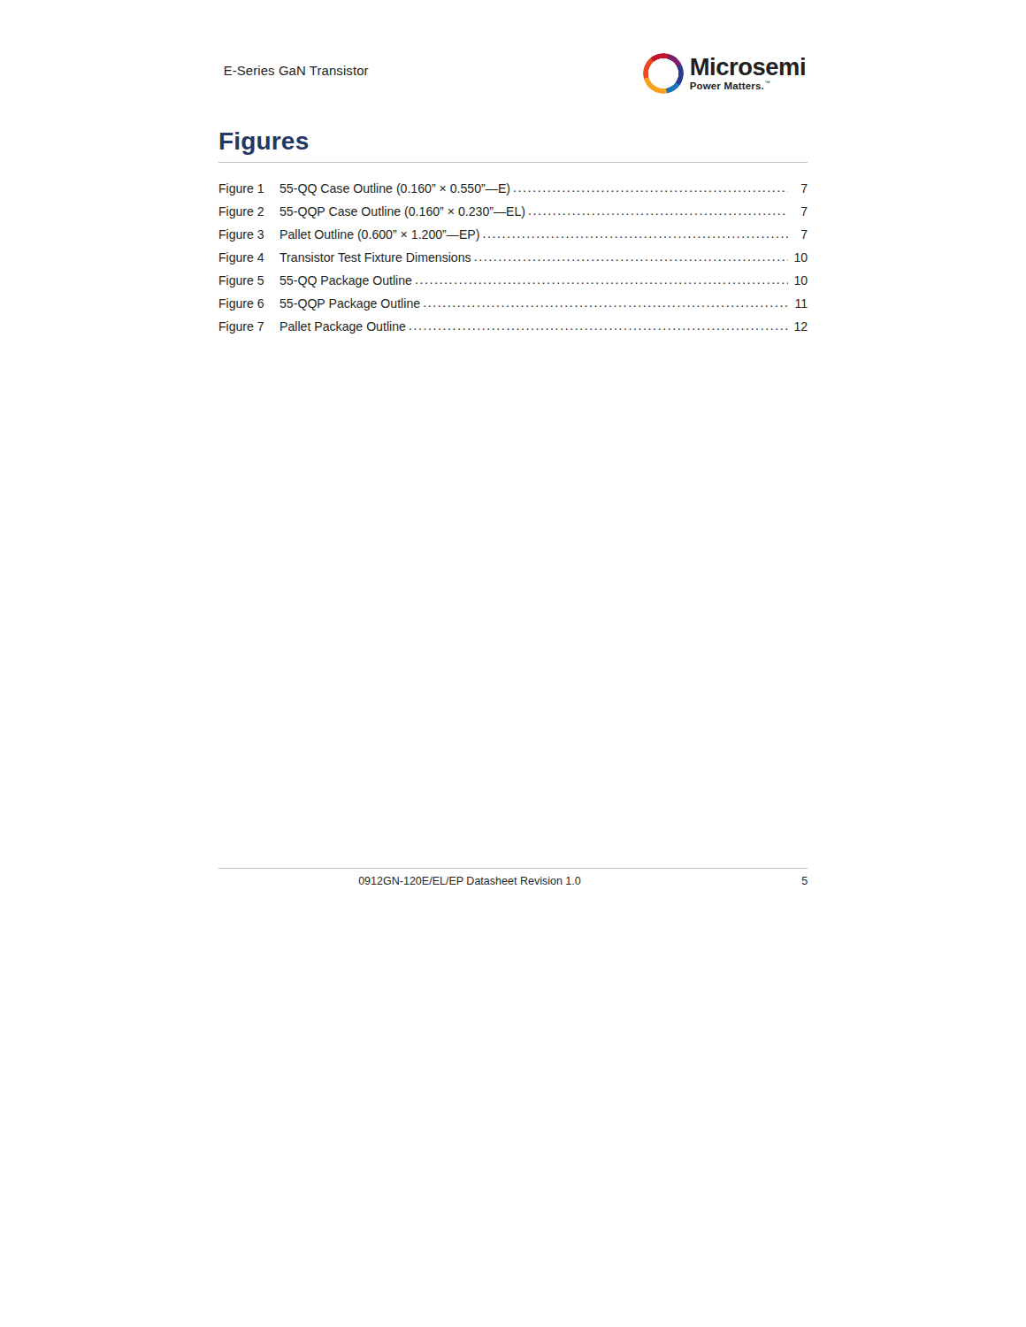E-Series GaN Transistor
Microsemi
Power Matters.™
Figures
Figure 1 55-QQ Case Outline (0.160” × 0.550”—E) ................................................................................................................ 7
Figure 2 55-QQP Case Outline (0.160” × 0.230”—EL) ............................................................................................................. 7
Figure 3 Pallet Outline (0.600” × 1.200”—EP) ......................................................................................................... 7
Figure 4 Transistor Test Fixture Dimensions ......................................................................................................... 10
Figure 5 55-QQ Package Outline ......................................................................................................................... 10
Figure 6 55-QQP Package Outline ....................................................................................................................... 11
Figure 7 Pallet Package Outline ......................................................................................................................... 12
0912GN-120E/EL/EP Datasheet Revision 1.0
5